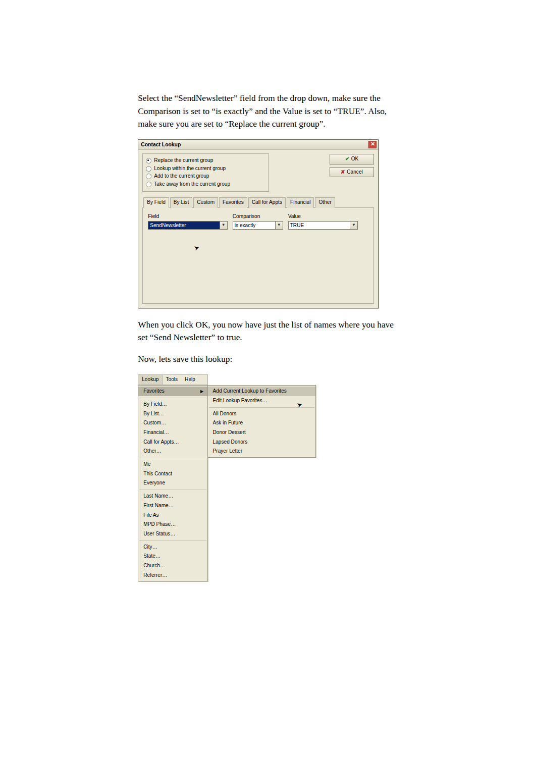Select the “SendNewsletter” field from the drop down, make sure the Comparison is set to “is exactly” and the Value is set to “TRUE”. Also, make sure you are set to “Replace the current group”.
Contact Lookup ✕
Replace the current group
Lookup within the current group
Add to the current group
Take away from the current group
✔OK
✘Cancel
By Field
By List
Custom
Favorites
Call for Appts
Financial
Other
Field
SendNewsletter ▼
Comparison
is exactly ▼
Value
TRUE ▼
➤
When you click OK, you now have just the list of names where you have set “Send Newsletter” to true.
Now, lets save this lookup:
Lookup Tools Help
Favorites▶
By Field…
By List…
Custom…
Financial…
Call for Appts…
Other…
Me
This Contact
Everyone
Last Name…
First Name…
File As
MPD Phase…
User Status…
City…
State…
Church…
Referrer…
Add Current Lookup to Favorites
Edit Lookup Favorites…
All Donors
Ask in Future
Donor Dessert
Lapsed Donors
Prayer Letter
➤